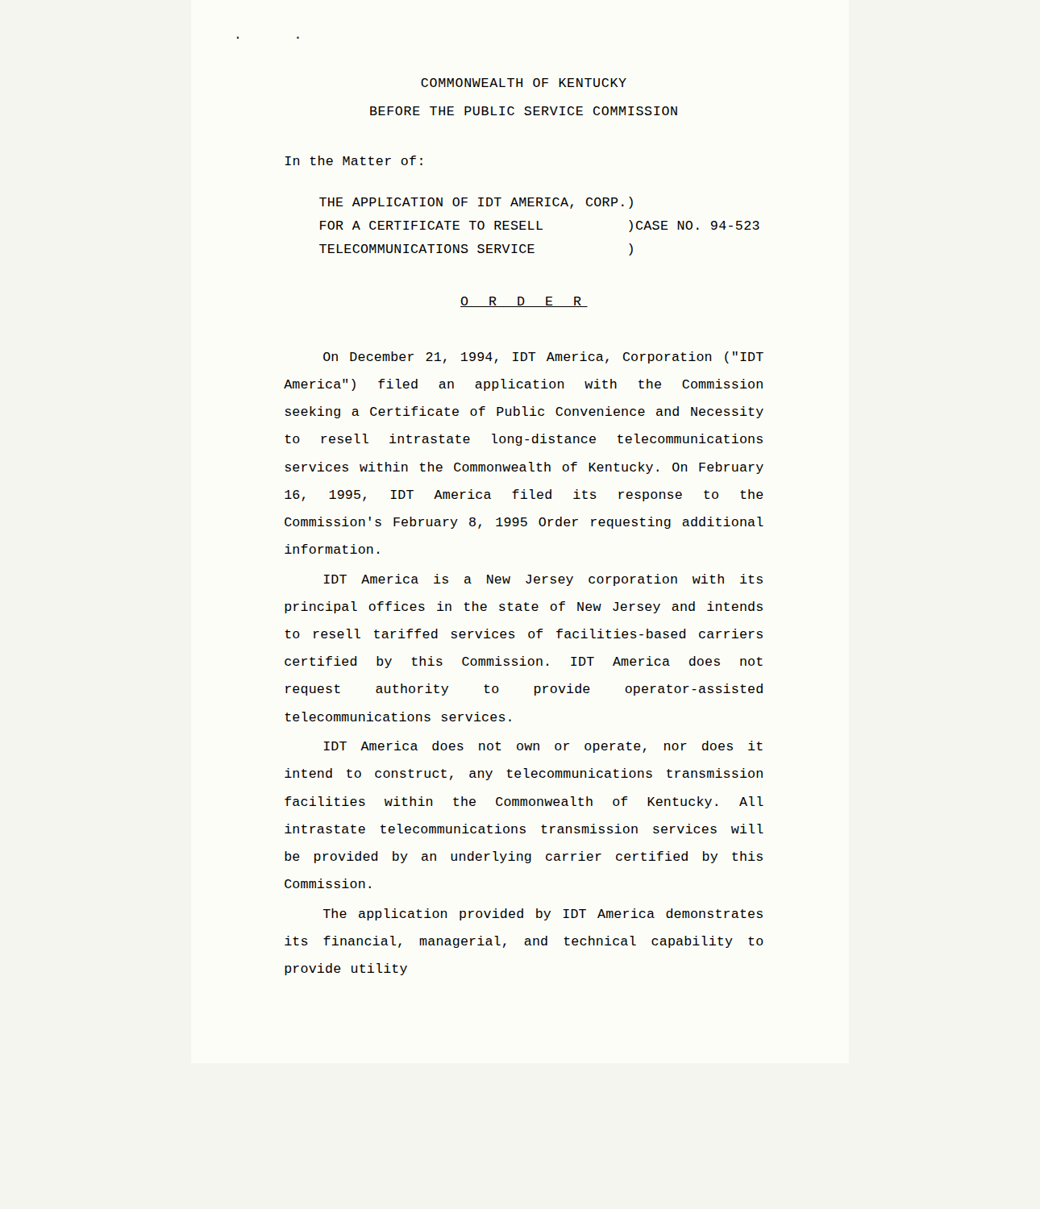. .
COMMONWEALTH OF KENTUCKY
BEFORE THE PUBLIC SERVICE COMMISSION
In the Matter of:
| THE APPLICATION OF IDT AMERICA, CORP. | ) | |
| FOR A CERTIFICATE TO RESELL | ) | CASE NO. 94-523 |
| TELECOMMUNICATIONS SERVICE | ) | |
O R D E R
On December 21, 1994, IDT America, Corporation ("IDT America") filed an application with the Commission seeking a Certificate of Public Convenience and Necessity to resell intrastate long-distance telecommunications services within the Commonwealth of Kentucky. On February 16, 1995, IDT America filed its response to the Commission's February 8, 1995 Order requesting additional information.
IDT America is a New Jersey corporation with its principal offices in the state of New Jersey and intends to resell tariffed services of facilities-based carriers certified by this Commission. IDT America does not request authority to provide operator-assisted telecommunications services.
IDT America does not own or operate, nor does it intend to construct, any telecommunications transmission facilities within the Commonwealth of Kentucky. All intrastate telecommunications transmission services will be provided by an underlying carrier certified by this Commission.
The application provided by IDT America demonstrates its financial, managerial, and technical capability to provide utility